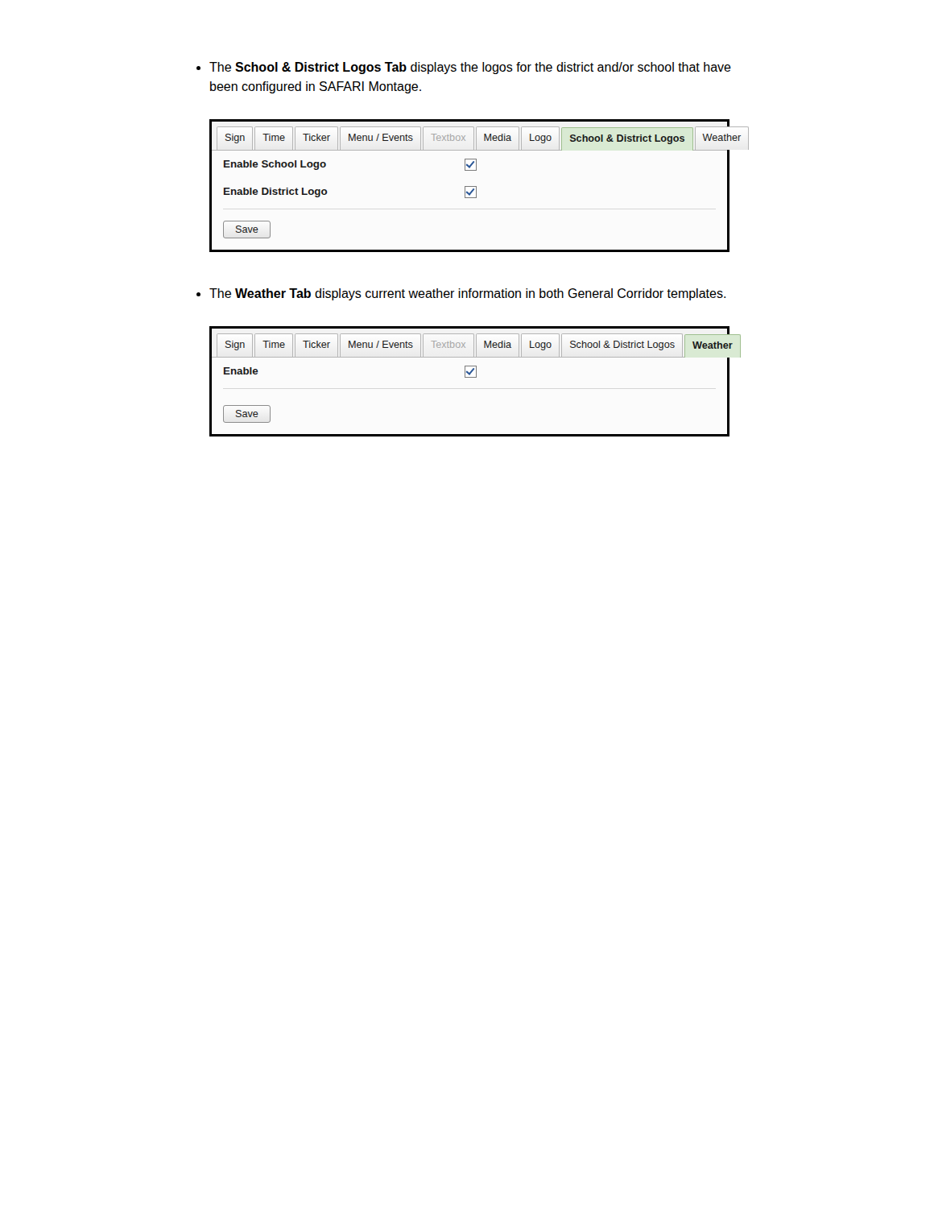The School & District Logos Tab displays the logos for the district and/or school that have been configured in SAFARI Montage.
Sign
Time
Ticker
Menu / Events
Textbox
Media
Logo
School & District Logos
Weather
Enable School Logo
Enable District Logo
Save
The Weather Tab displays current weather information in both General Corridor templates.
Sign
Time
Ticker
Menu / Events
Textbox
Media
Logo
School & District Logos
Weather
Enable
Save